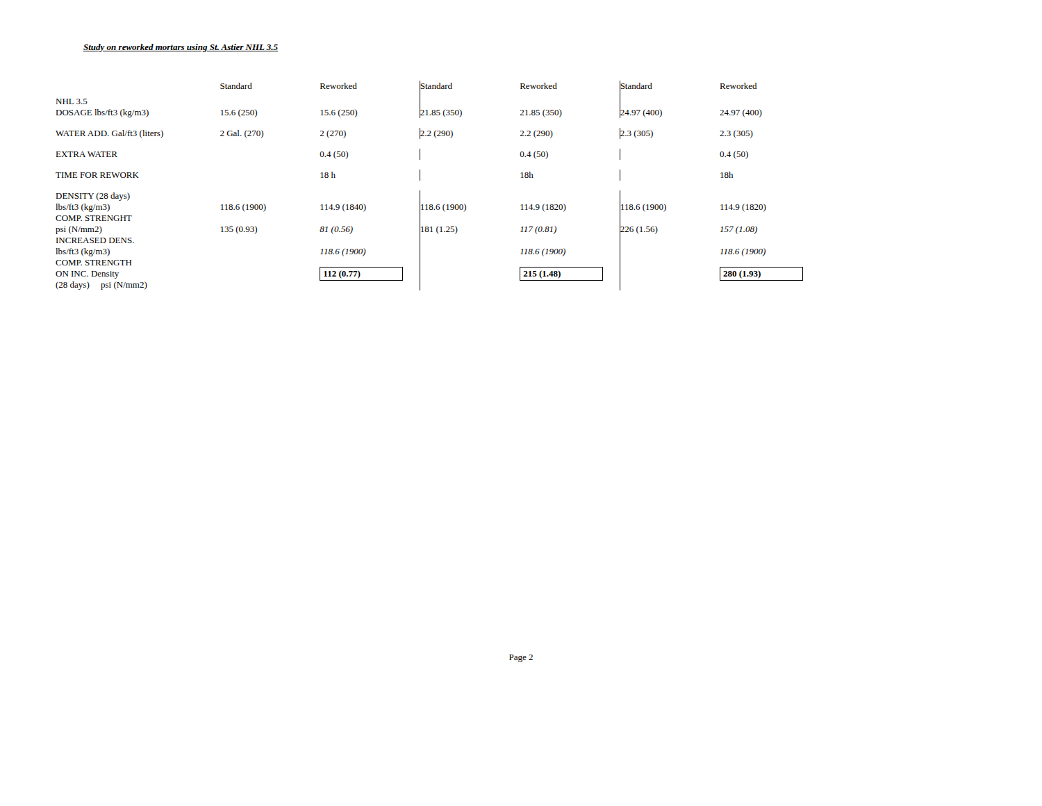Study on reworked mortars using St. Astier NHL 3.5
| | Standard | Reworked | Standard | Reworked | Standard | Reworked |
| --- | --- | --- | --- | --- | --- | --- |
| NHL 3.5 DOSAGE lbs/ft3 (kg/m3) | 15.6 (250) | 15.6 (250) | 21.85 (350) | 21.85 (350) | 24.97 (400) | 24.97 (400) |
| WATER ADD. Gal/ft3 (liters) | 2 Gal. (270) | 2 (270) | 2.2 (290) | 2.2 (290) | 2.3 (305) | 2.3 (305) |
| EXTRA WATER | | 0.4 (50) | | 0.4 (50) | | 0.4 (50) |
| TIME FOR REWORK | | 18 h | | 18h | | 18h |
| DENSITY (28 days) lbs/ft3 (kg/m3) | 118.6 (1900) | 114.9 (1840) | 118.6 (1900) | 114.9 (1820) | 118.6 (1900) | 114.9 (1820) |
| COMP. STRENGHT psi (N/mm2) | 135 (0.93) | 81 (0.56) | 181 (1.25) | 117 (0.81) | 226 (1.56) | 157 (1.08) |
| INCREASED DENS. lbs/ft3 (kg/m3) | | 118.6 (1900) | | 118.6 (1900) | | 118.6 (1900) |
| COMP. STRENGTH ON INC. Density (28 days) psi (N/mm2) | | 112 (0.77) | | 215 (1.48) | | 280 (1.93) |
Page 2